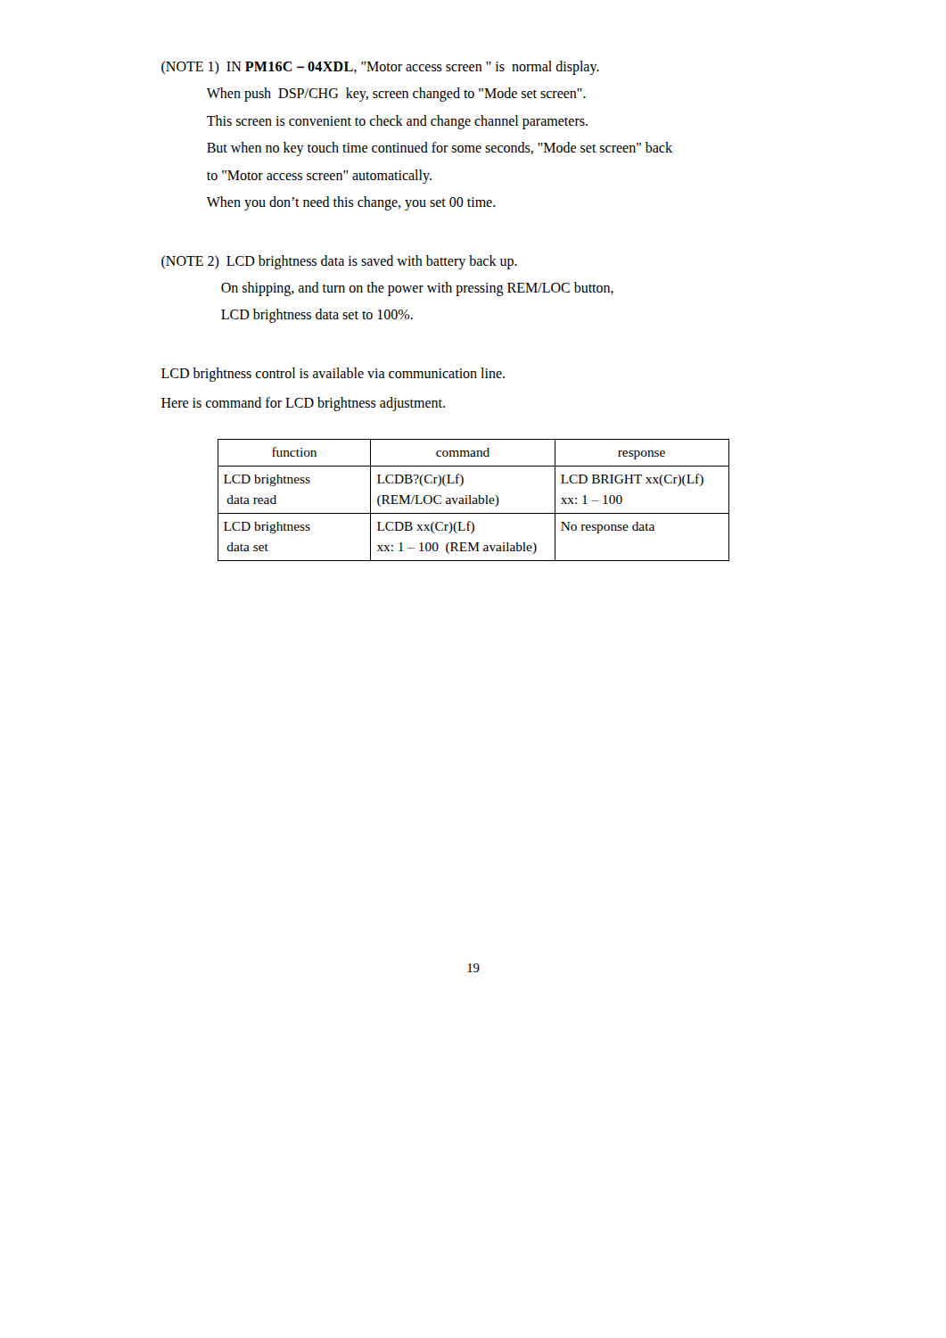(NOTE 1) IN PM16C－04XDL, "Motor access screen " is normal display.
When push DSP/CHG key, screen changed to "Mode set screen".
This screen is convenient to check and change channel parameters.
But when no key touch time continued for some seconds, "Mode set screen" back
to "Motor access screen" automatically.
When you don’t need this change, you set 00 time.
(NOTE 2) LCD brightness data is saved with battery back up.
On shipping, and turn on the power with pressing REM/LOC button,
LCD brightness data set to 100%.
LCD brightness control is available via communication line.
Here is command for LCD brightness adjustment.
| function | command | response |
| --- | --- | --- |
| LCD brightness data read | LCDB?(Cr)(Lf) (REM/LOC available) | LCD BRIGHT xx(Cr)(Lf) xx: 1 – 100 |
| LCD brightness data set | LCDB xx(Cr)(Lf) xx: 1 – 100 (REM available) | No response data |
19